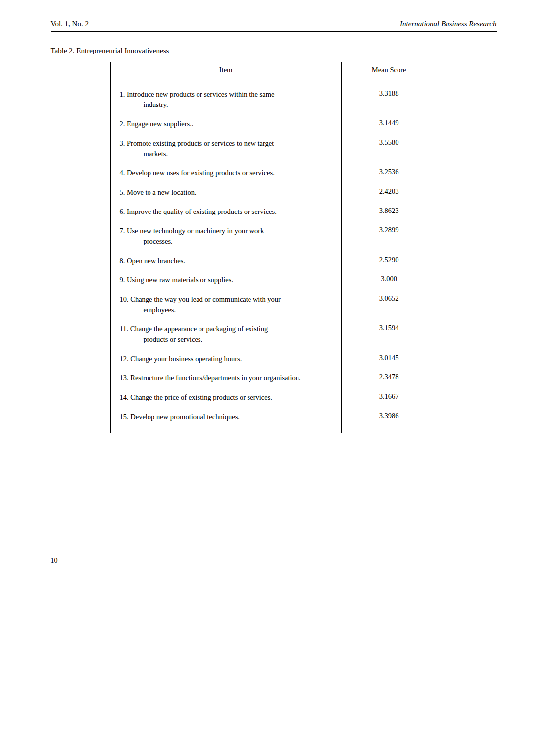Vol. 1, No. 2 International Business Research
Table 2. Entrepreneurial Innovativeness
| Item | Mean Score |
| --- | --- |
| 1. Introduce new products or services within the same industry. | 3.3188 |
| 2. Engage new suppliers.. | 3.1449 |
| 3. Promote existing products or services to new target markets. | 3.5580 |
| 4. Develop new uses for existing products or services. | 3.2536 |
| 5. Move to a new location. | 2.4203 |
| 6. Improve the quality of existing products or services. | 3.8623 |
| 7. Use new technology or machinery in your work processes. | 3.2899 |
| 8. Open new branches. | 2.5290 |
| 9. Using new raw materials or supplies. | 3.000 |
| 10. Change the way you lead or communicate with your employees. | 3.0652 |
| 11. Change the appearance or packaging of existing products or services. | 3.1594 |
| 12. Change your business operating hours. | 3.0145 |
| 13. Restructure the functions/departments in your organisation. | 2.3478 |
| 14. Change the price of existing products or services. | 3.1667 |
| 15. Develop new promotional techniques. | 3.3986 |
10